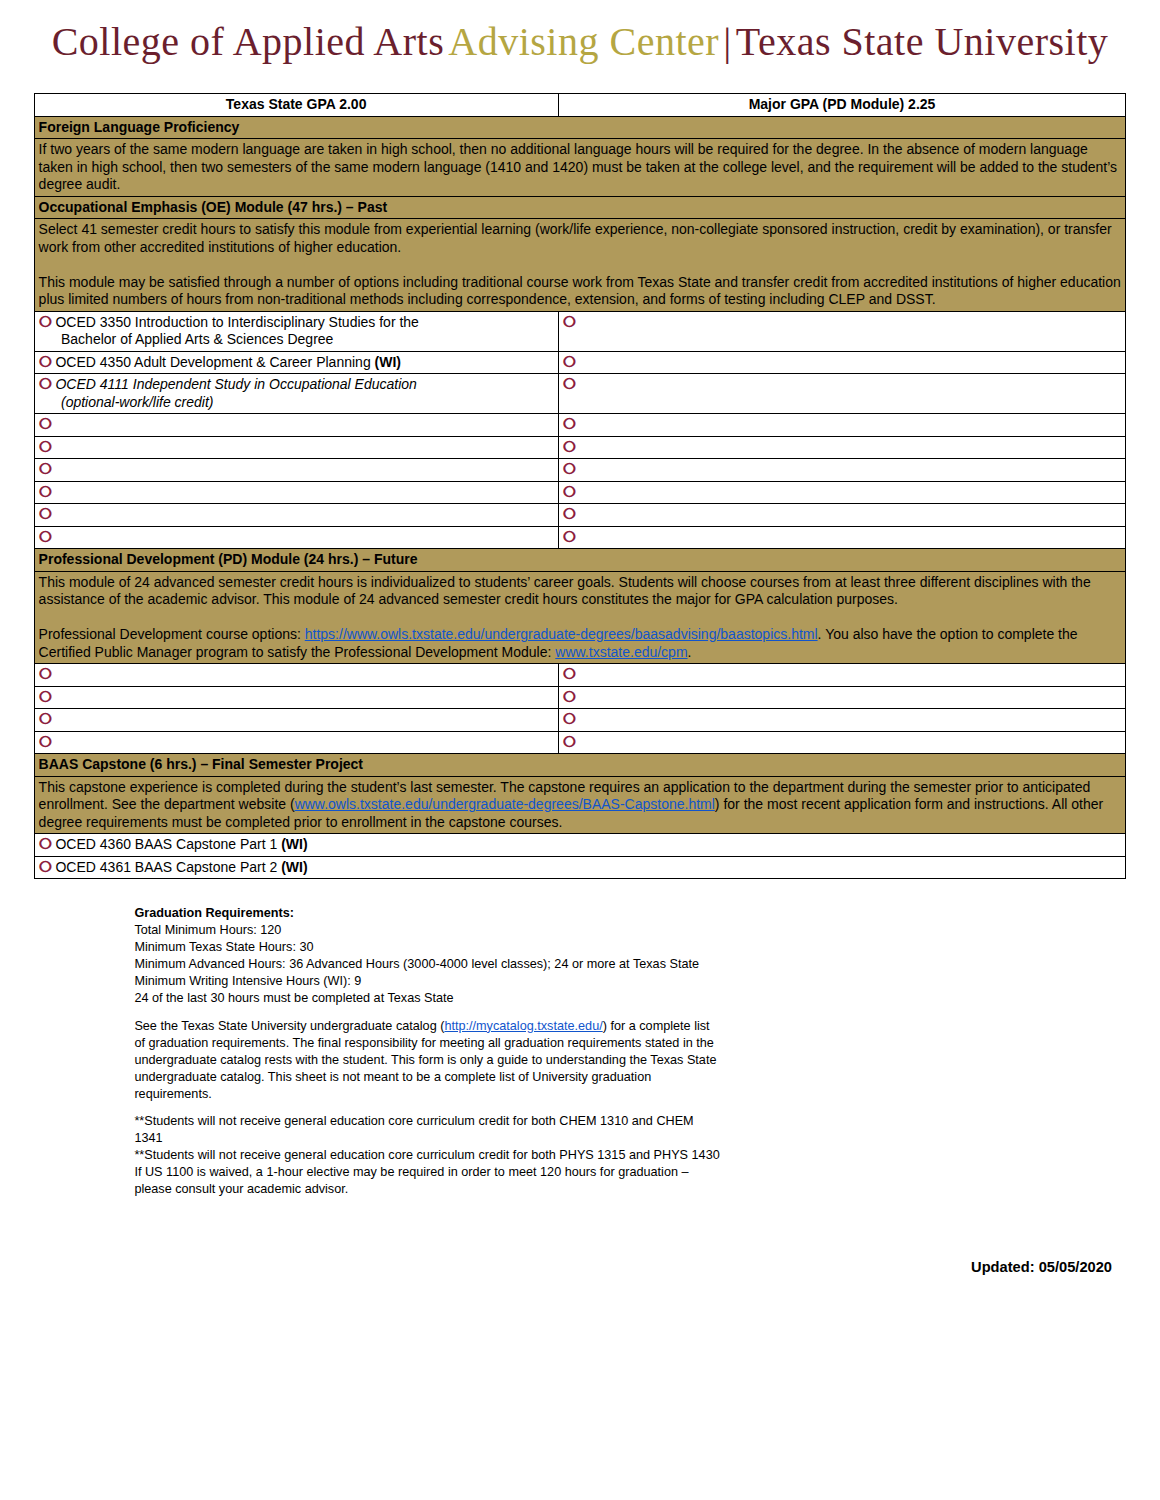College of Applied Arts Advising Center | Texas State University
| Texas State GPA 2.00 | Major GPA (PD Module) 2.25 |
| Foreign Language Proficiency |
| If two years of the same modern language are taken in high school, then no additional language hours will be required for the degree. In the absence of modern language taken in high school, then two semesters of the same modern language (1410 and 1420) must be taken at the college level, and the requirement will be added to the student’s degree audit. |
| Occupational Emphasis (OE) Module (47 hrs.) – Past |
| Select 41 semester credit hours to satisfy this module from experiential learning (work/life experience, non-collegiate sponsored instruction, credit by examination), or transfer work from other accredited institutions of higher education. This module may be satisfied through a number of options including traditional course work from Texas State and transfer credit from accredited institutions of higher education plus limited numbers of hours from non-traditional methods including correspondence, extension, and forms of testing including CLEP and DSST. |
| ⭘ OCED 3350 Introduction to Interdisciplinary Studies for the Bachelor of Applied Arts & Sciences Degree | ⭘ |
| ⭘ OCED 4350 Adult Development & Career Planning (WI) | ⭘ |
| ⭘ OCED 4111 Independent Study in Occupational Education (optional-work/life credit) | ⭘ |
| ⭘ | ⭘ |
| ⭘ | ⭘ |
| ⭘ | ⭘ |
| ⭘ | ⭘ |
| ⭘ | ⭘ |
| ⭘ | ⭘ |
| Professional Development (PD) Module (24 hrs.) – Future |
| This module of 24 advanced semester credit hours is individualized to students’ career goals. Students will choose courses from at least three different disciplines with the assistance of the academic advisor. This module of 24 advanced semester credit hours constitutes the major for GPA calculation purposes. Professional Development course options: https://www.owls.txstate.edu/undergraduate-degrees/baasadvising/baastopics.html . You also have the option to complete the Certified Public Manager program to satisfy the Professional Development Module: www.txstate.edu/cpm . |
| ⭘ | ⭘ |
| ⭘ | ⭘ |
| ⭘ | ⭘ |
| ⭘ | ⭘ |
| BAAS Capstone (6 hrs.) – Final Semester Project |
| This capstone experience is completed during the student’s last semester. The capstone requires an application to the department during the semester prior to anticipated enrollment. See the department website ( www.owls.txstate.edu/undergraduate-degrees/BAAS-Capstone.html ) for the most recent application form and instructions. All other degree requirements must be completed prior to enrollment in the capstone courses. |
| ⭘ OCED 4360 BAAS Capstone Part 1 (WI) |
| ⭘ OCED 4361 BAAS Capstone Part 2 (WI) |
Graduation Requirements:
Total Minimum Hours: 120
Minimum Texas State Hours: 30
Minimum Advanced Hours: 36 Advanced Hours (3000-4000 level classes); 24 or more at Texas State
Minimum Writing Intensive Hours (WI): 9
24 of the last 30 hours must be completed at Texas State
See the Texas State University undergraduate catalog (http://mycatalog.txstate.edu/) for a complete list of graduation requirements. The final responsibility for meeting all graduation requirements stated in the undergraduate catalog rests with the student. This form is only a guide to understanding the Texas State undergraduate catalog. This sheet is not meant to be a complete list of University graduation requirements.
**Students will not receive general education core curriculum credit for both CHEM 1310 and CHEM 1341
**Students will not receive general education core curriculum credit for both PHYS 1315 and PHYS 1430
If US 1100 is waived, a 1-hour elective may be required in order to meet 120 hours for graduation – please consult your academic advisor.
Updated: 05/05/2020